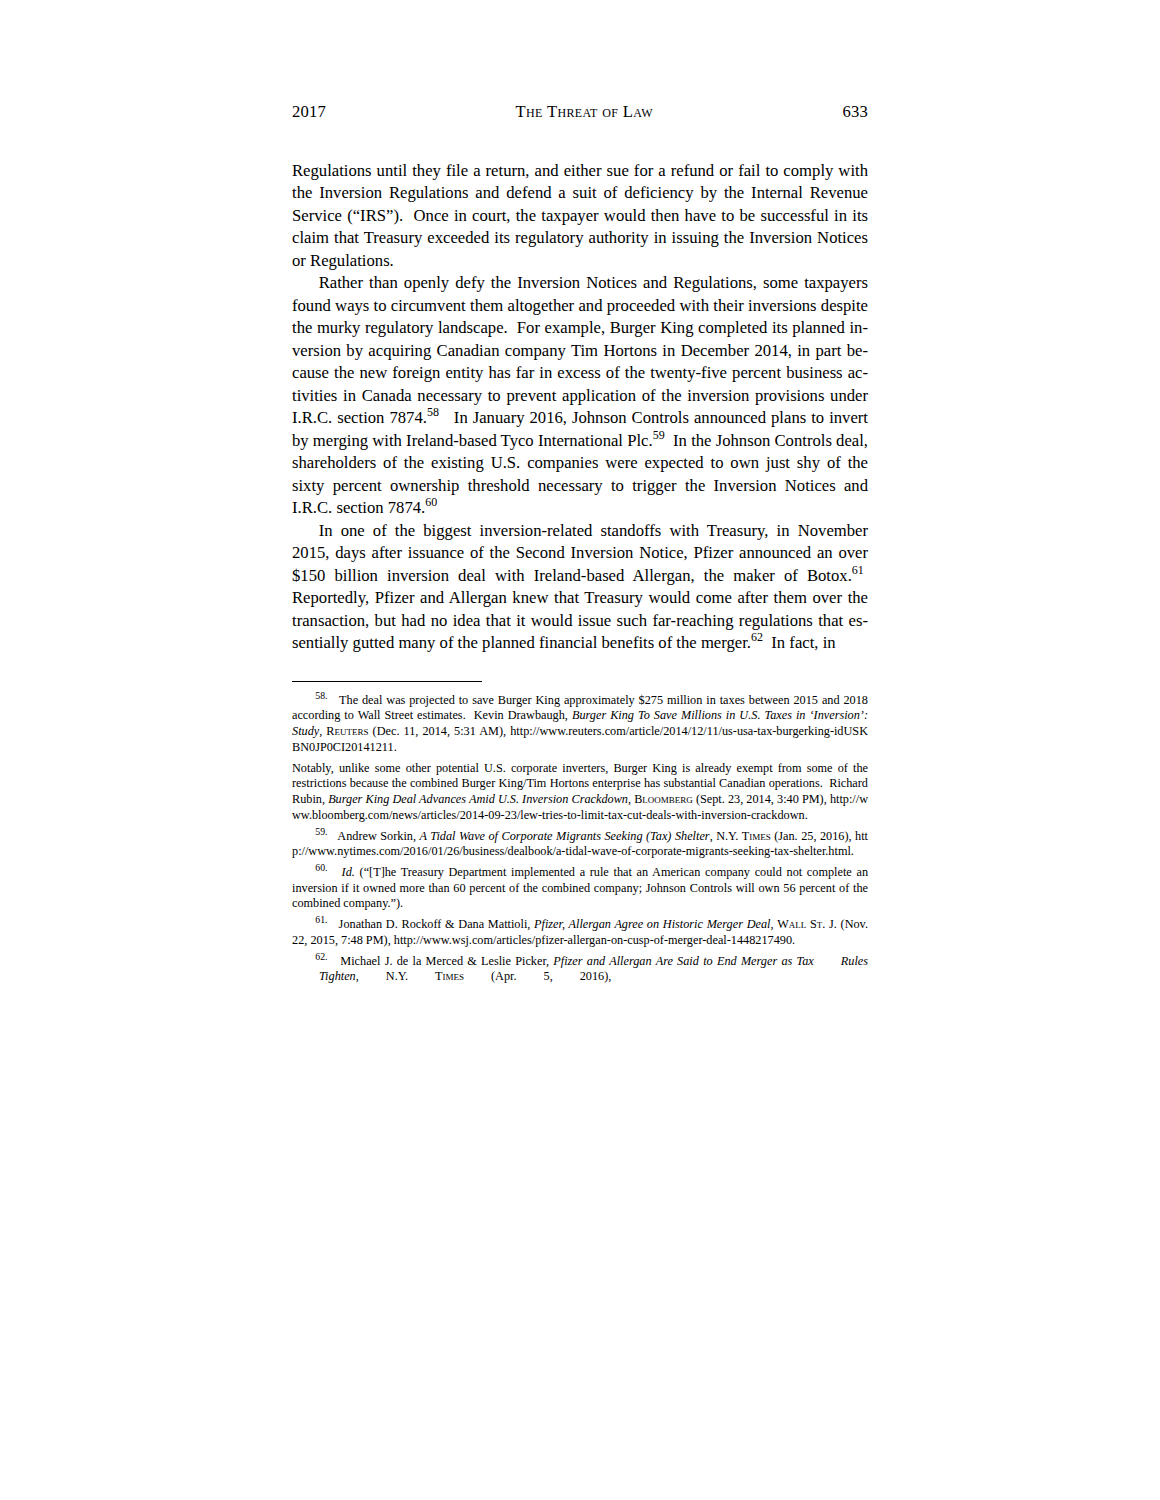2017 The Threat of Law 633
Regulations until they file a return, and either sue for a refund or fail to comply with the Inversion Regulations and defend a suit of deficiency by the Internal Revenue Service (“IRS”). Once in court, the taxpayer would then have to be successful in its claim that Treasury exceeded its regulatory authority in issuing the Inversion Notices or Regulations.
Rather than openly defy the Inversion Notices and Regulations, some taxpayers found ways to circumvent them altogether and proceeded with their inversions despite the murky regulatory landscape. For example, Burger King completed its planned inversion by acquiring Canadian company Tim Hortons in December 2014, in part because the new foreign entity has far in excess of the twenty-five percent business activities in Canada necessary to prevent application of the inversion provisions under I.R.C. section 7874.58 In January 2016, Johnson Controls announced plans to invert by merging with Ireland-based Tyco International Plc.59 In the Johnson Controls deal, shareholders of the existing U.S. companies were expected to own just shy of the sixty percent ownership threshold necessary to trigger the Inversion Notices and I.R.C. section 7874.60
In one of the biggest inversion-related standoffs with Treasury, in November 2015, days after issuance of the Second Inversion Notice, Pfizer announced an over $150 billion inversion deal with Ireland-based Allergan, the maker of Botox.61 Reportedly, Pfizer and Allergan knew that Treasury would come after them over the transaction, but had no idea that it would issue such far-reaching regulations that essentially gutted many of the planned financial benefits of the merger.62 In fact, in
58. The deal was projected to save Burger King approximately $275 million in taxes between 2015 and 2018 according to Wall Street estimates. Kevin Drawbaugh, Burger King To Save Millions in U.S. Taxes in ‘Inversion’: Study, Reuters (Dec. 11, 2014, 5:31 AM), http://www.reuters.com/article/2014/12/11/us-usa-tax-burgerking-idUSKBN0JP0CI20141211.
Notably, unlike some other potential U.S. corporate inverters, Burger King is already exempt from some of the restrictions because the combined Burger King/Tim Hortons enterprise has substantial Canadian operations. Richard Rubin, Burger King Deal Advances Amid U.S. Inversion Crackdown, Bloomberg (Sept. 23, 2014, 3:40 PM), http://www.bloomberg.com/news/articles/2014-09-23/lew-tries-to-limit-tax-cut-deals-with-inversion-crackdown.
59. Andrew Sorkin, A Tidal Wave of Corporate Migrants Seeking (Tax) Shelter, N.Y. Times (Jan. 25, 2016), http://www.nytimes.com/2016/01/26/business/dealbook/a-tidal-wave-of-corporate-migrants-seeking-tax-shelter.html.
60. Id. (“[T]he Treasury Department implemented a rule that an American company could not complete an inversion if it owned more than 60 percent of the combined company; Johnson Controls will own 56 percent of the combined company.”).
61. Jonathan D. Rockoff & Dana Mattioli, Pfizer, Allergan Agree on Historic Merger Deal, Wall St. J. (Nov. 22, 2015, 7:48 PM), http://www.wsj.com/articles/pfizer-allergan-on-cusp-of-merger-deal-1448217490.
62. Michael J. de la Merced & Leslie Picker, Pfizer and Allergan Are Said to End Merger as Tax Rules Tighten, N.Y. Times (Apr. 5, 2016),